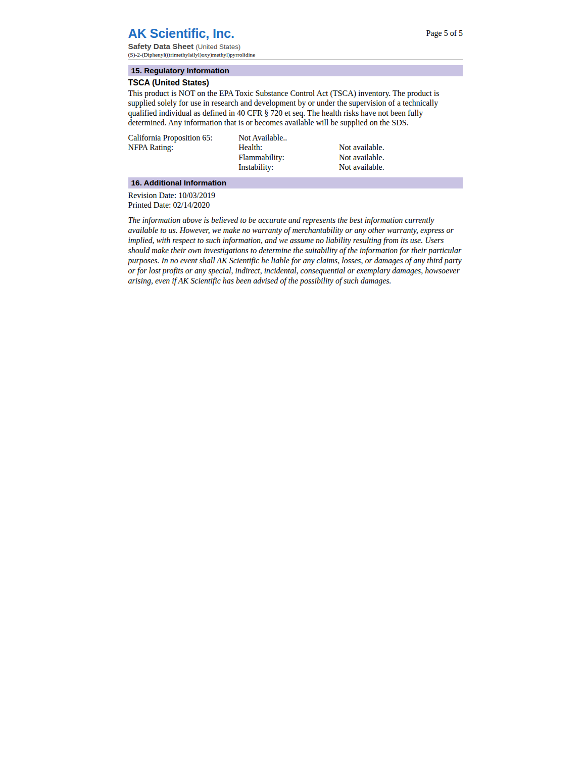Page 5 of 5
AK Scientific, Inc.
Safety Data Sheet (United States)
(S)-2-(Diphenyl((trimethylsilyl)oxy)methyl)pyrrolidine
15. Regulatory Information
TSCA (United States)
This product is NOT on the EPA Toxic Substance Control Act (TSCA) inventory. The product is supplied solely for use in research and development by or under the supervision of a technically qualified individual as defined in 40 CFR § 720 et seq. The health risks have not been fully determined. Any information that is or becomes available will be supplied on the SDS.
| California Proposition 65: | Not Available.. | |
| NFPA Rating: | Health: | Not available. |
| | Flammability: | Not available. |
| | Instability: | Not available. |
16. Additional Information
Revision Date: 10/03/2019
Printed Date: 02/14/2020
The information above is believed to be accurate and represents the best information currently available to us. However, we make no warranty of merchantability or any other warranty, express or implied, with respect to such information, and we assume no liability resulting from its use. Users should make their own investigations to determine the suitability of the information for their particular purposes. In no event shall AK Scientific be liable for any claims, losses, or damages of any third party or for lost profits or any special, indirect, incidental, consequential or exemplary damages, howsoever arising, even if AK Scientific has been advised of the possibility of such damages.